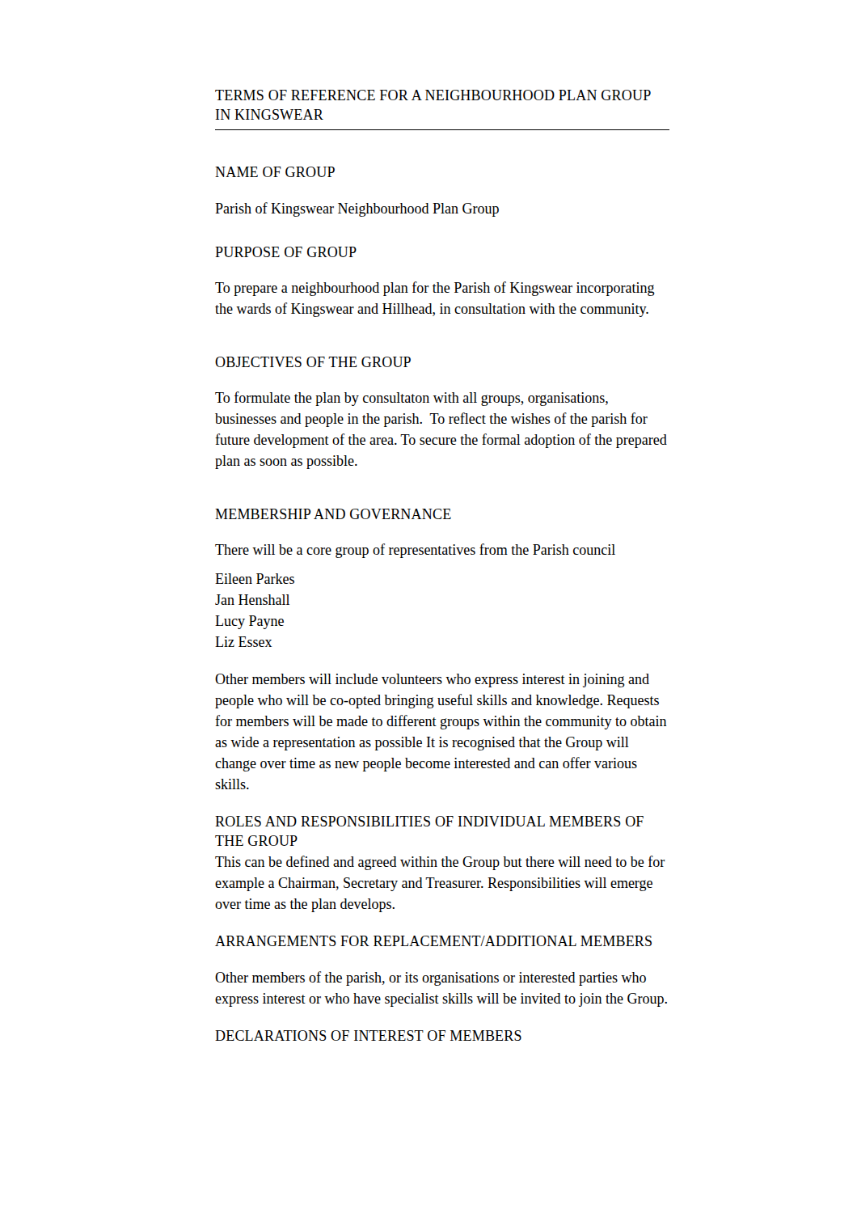Terms of reference for a neighbourhood plan group in Kingswear
Name of group
Parish of Kingswear Neighbourhood Plan Group
Purpose of group
To prepare a neighbourhood plan for the Parish of Kingswear incorporating the wards of Kingswear and Hillhead, in consultation with the community.
Objectives of the group
To formulate the plan by consultaton with all groups, organisations, businesses and people in the parish. To reflect the wishes of the parish for future development of the area. To secure the formal adoption of the prepared plan as soon as possible.
Membership and governance
There will be a core group of representatives from the Parish council
Eileen Parkes Jan Henshall Lucy Payne Liz Essex
Other members will include volunteers who express interest in joining and people who will be co-opted bringing useful skills and knowledge. Requests for members will be made to different groups within the community to obtain as wide a representation as possible It is recognised that the Group will change over time as new people become interested and can offer various skills.
Roles and responsibilities of individual members of the group
This can be defined and agreed within the Group but there will need to be for example a Chairman, Secretary and Treasurer. Responsibilities will emerge over time as the plan develops.
Arrangements for replacement/additional members
Other members of the parish, or its organisations or interested parties who express interest or who have specialist skills will be invited to join the Group.
Declarations of interest of members